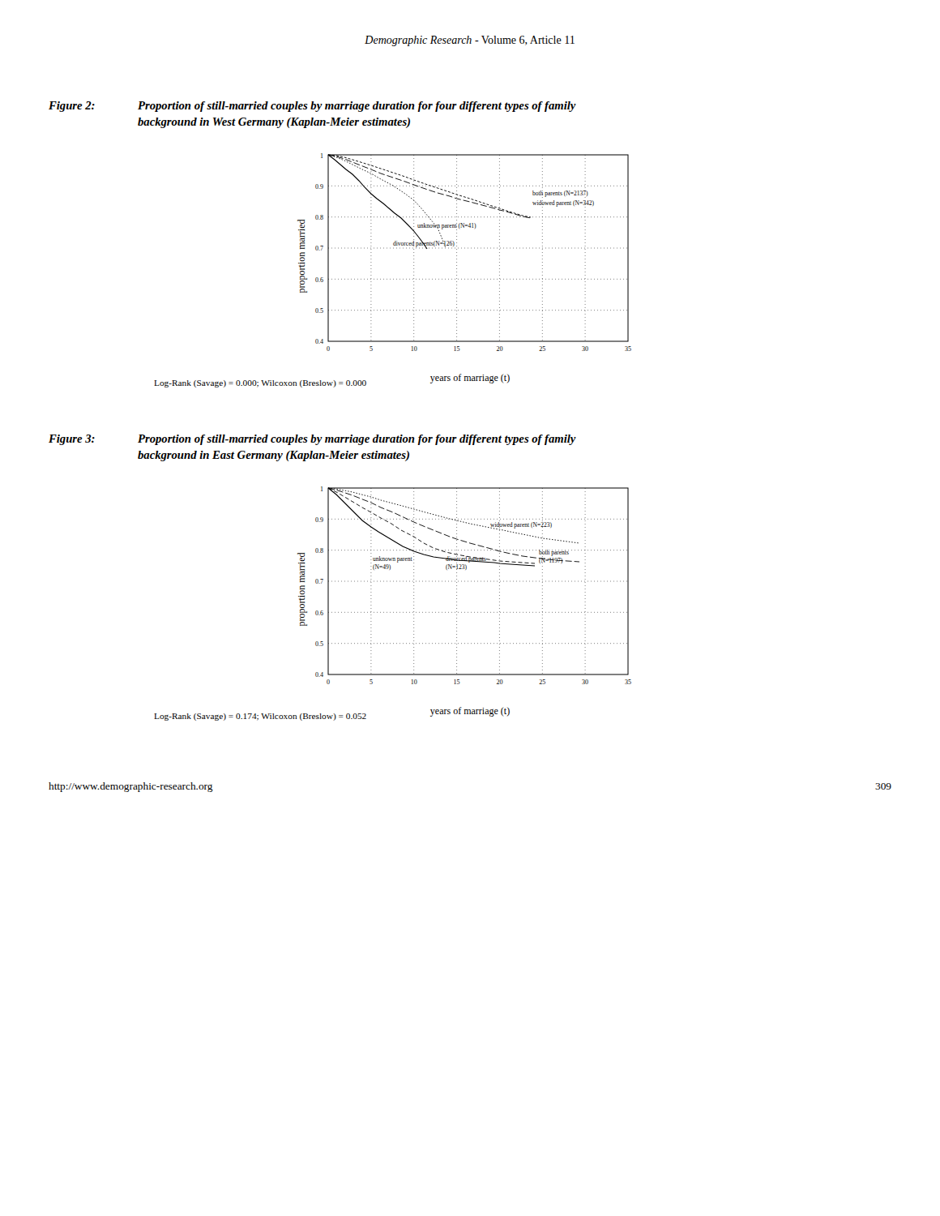Demographic Research - Volume 6, Article 11
Figure 2:
Proportion of still-married couples by marriage duration for four different types of family background in West Germany (Kaplan-Meier estimates)
proportion married
1 0.9 0.8 0.7 0.6 0.5 0.4 0 5 10 15 20 25 30 35 both parents (N=2137) widowed parent (N=342) unknown parent (N=41) divorced parents(N=126)
years of marriage (t)
Log-Rank (Savage) = 0.000; Wilcoxon (Breslow) = 0.000
Figure 3:
Proportion of still-married couples by marriage duration for four different types of family background in East Germany (Kaplan-Meier estimates)
proportion married
1 0.9 0.8 0.7 0.6 0.5 0.4 0 5 10 15 20 25 30 35 widowed parent (N=223) both parents (N=1197) unknown parent (N=49) divorced parents (N=123)
years of marriage (t)
Log-Rank (Savage) = 0.174; Wilcoxon (Breslow) = 0.052
http://www.demographic-research.org 309